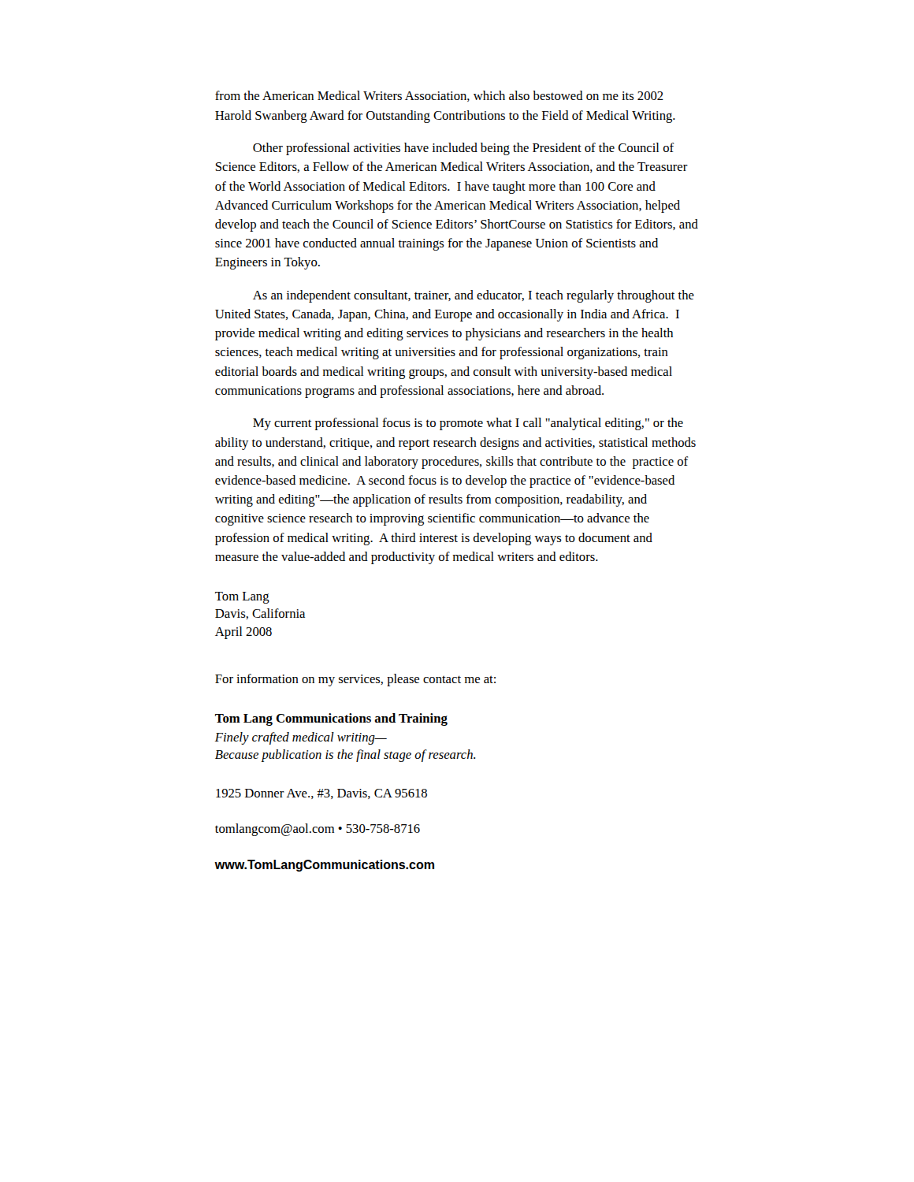from the American Medical Writers Association, which also bestowed on me its 2002 Harold Swanberg Award for Outstanding Contributions to the Field of Medical Writing.
Other professional activities have included being the President of the Council of Science Editors, a Fellow of the American Medical Writers Association, and the Treasurer of the World Association of Medical Editors. I have taught more than 100 Core and Advanced Curriculum Workshops for the American Medical Writers Association, helped develop and teach the Council of Science Editors’ ShortCourse on Statistics for Editors, and since 2001 have conducted annual trainings for the Japanese Union of Scientists and Engineers in Tokyo.
As an independent consultant, trainer, and educator, I teach regularly throughout the United States, Canada, Japan, China, and Europe and occasionally in India and Africa. I provide medical writing and editing services to physicians and researchers in the health sciences, teach medical writing at universities and for professional organizations, train editorial boards and medical writing groups, and consult with university-based medical communications programs and professional associations, here and abroad.
My current professional focus is to promote what I call "analytical editing," or the ability to understand, critique, and report research designs and activities, statistical methods and results, and clinical and laboratory procedures, skills that contribute to the practice of evidence-based medicine. A second focus is to develop the practice of "evidence-based writing and editing"—the application of results from composition, readability, and cognitive science research to improving scientific communication—to advance the profession of medical writing. A third interest is developing ways to document and measure the value-added and productivity of medical writers and editors.
Tom Lang
Davis, California
April 2008
For information on my services, please contact me at:
Tom Lang Communications and Training
Finely crafted medical writing—
Because publication is the final stage of research.
1925 Donner Ave., #3, Davis, CA 95618
tomlangcom@aol.com • 530-758-8716
www.TomLangCommunications.com